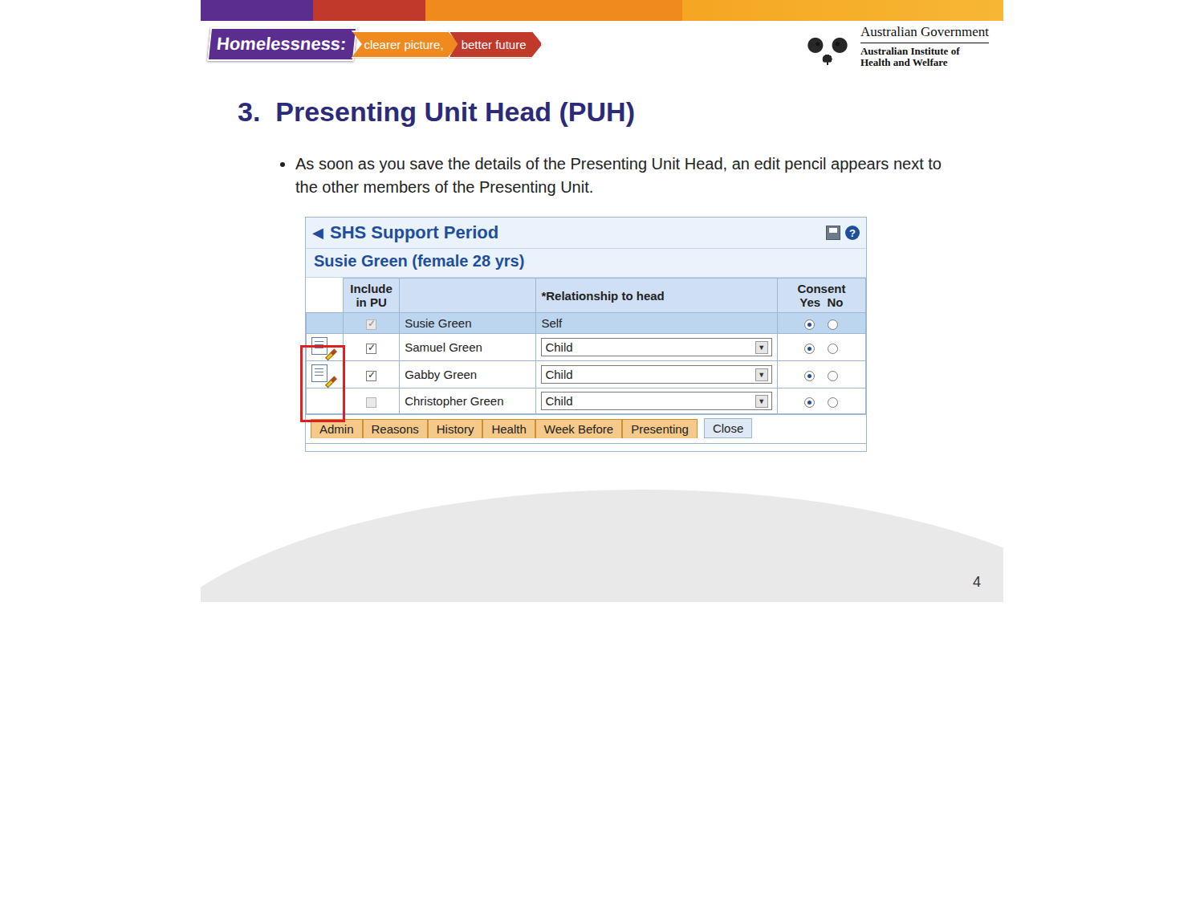Homelessness:
clearer picture,
better future
Australian Government
Australian Institute of
Health and Welfare
3. Presenting Unit Head (PUH)
As soon as you save the details of the Presenting Unit Head, an edit pencil appears next to the other members of the Presenting Unit.
◀
SHS Support Period
?
Susie Green (female 28 yrs)
| | Include in PU | | *Relationship to head | Consent Yes No |
| --- | --- | --- | --- | --- |
| | | Susie Green | Self | |
| | | Samuel Green | Child ▼ | |
| | | Gabby Green | Child ▼ | |
| | | Christopher Green | Child ▼ | |
Admin Reasons History Health Week Before Presenting Close
4